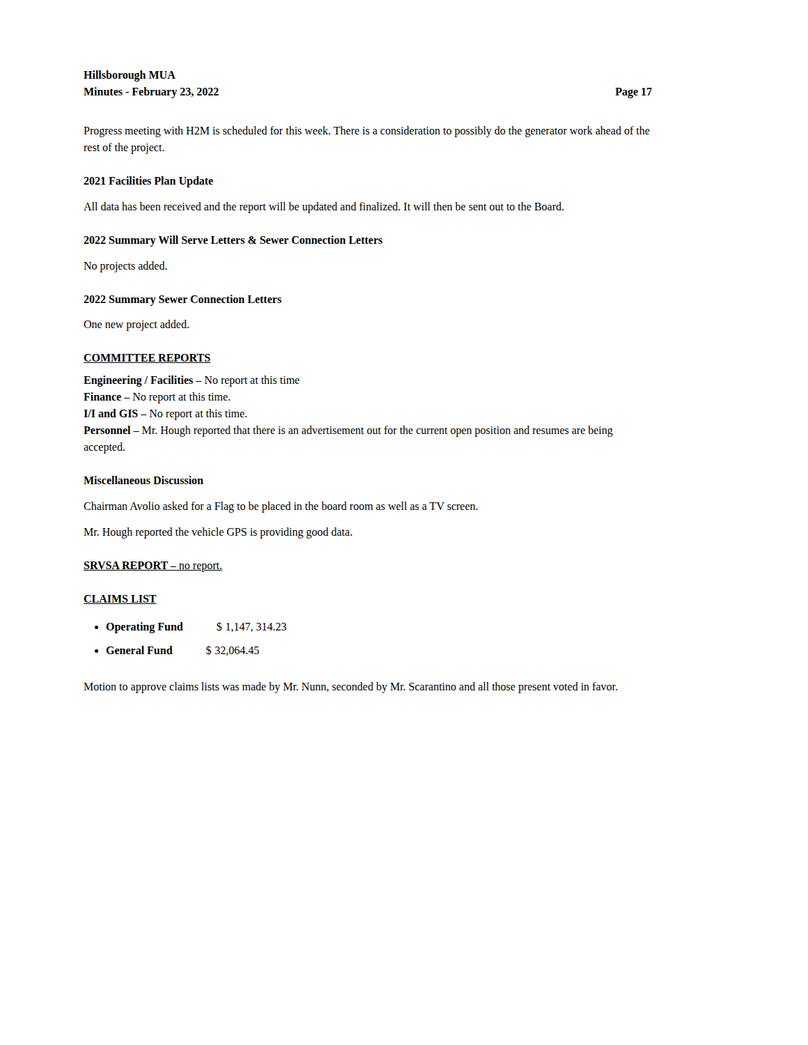Hillsborough MUA
Minutes - February 23, 2022 Page 17
Progress meeting with H2M is scheduled for this week. There is a consideration to possibly do the generator work ahead of the rest of the project.
2021 Facilities Plan Update
All data has been received and the report will be updated and finalized. It will then be sent out to the Board.
2022 Summary Will Serve Letters & Sewer Connection Letters
No projects added.
2022 Summary Sewer Connection Letters
One new project added.
COMMITTEE REPORTS
Engineering / Facilities – No report at this time
Finance – No report at this time.
I/I and GIS – No report at this time.
Personnel – Mr. Hough reported that there is an advertisement out for the current open position and resumes are being accepted.
Miscellaneous Discussion
Chairman Avolio asked for a Flag to be placed in the board room as well as a TV screen.
Mr. Hough reported the vehicle GPS is providing good data.
SRVSA REPORT – no report.
CLAIMS LIST
| Operating Fund | $ | 1,147, 314.23 |
| General Fund | $ | 32,064.45 |
Motion to approve claims lists was made by Mr. Nunn, seconded by Mr. Scarantino and all those present voted in favor.